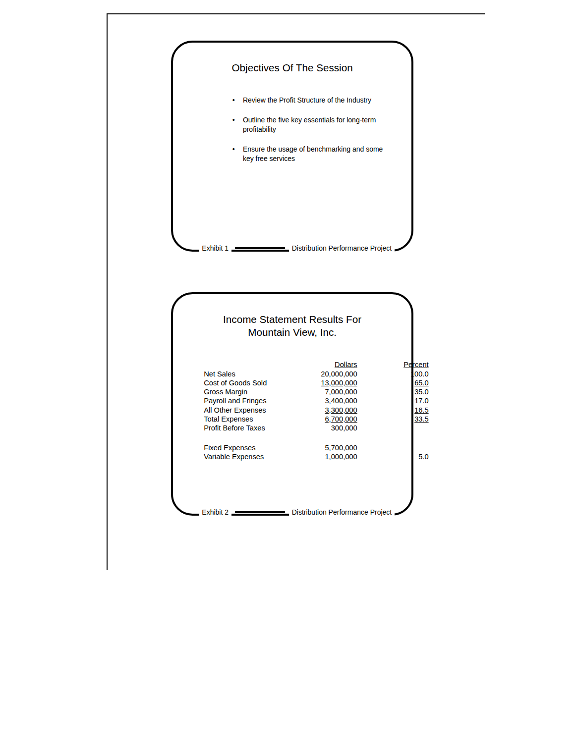Objectives Of The Session
Review the Profit Structure of the Industry
Outline the five key essentials for long-term profitability
Ensure the usage of benchmarking and some key free services
Exhibit 1 Distribution Performance Project
Income Statement Results For
Mountain View, Inc.
| | Dollars | Percent |
| --- | --- | --- |
| Net Sales | 20,000,000 | 100.0 |
| Cost of Goods Sold | 13,000,000 | 65.0 |
| Gross Margin | 7,000,000 | 35.0 |
| Payroll and Fringes | 3,400,000 | 17.0 |
| All Other Expenses | 3,300,000 | 16.5 |
| Total Expenses | 6,700,000 | 33.5 |
| Profit Before Taxes | 300,000 | |
| Fixed Expenses | 5,700,000 | |
| Variable Expenses | 1,000,000 | 5.0 |
Exhibit 2 Distribution Performance Project